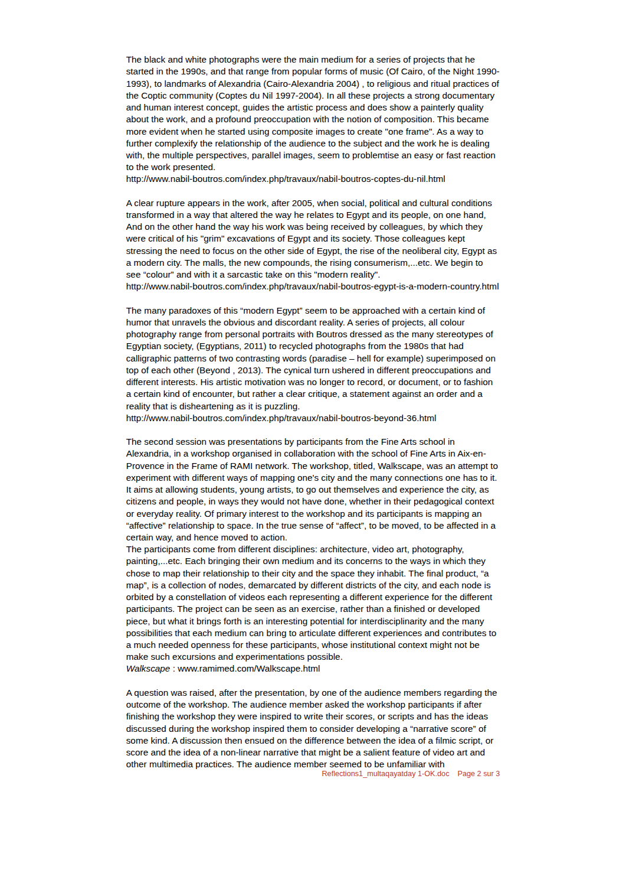The black and white photographs were the main medium for a series of projects that he started in the 1990s, and that range from popular forms of music (Of Cairo, of the Night 1990-1993), to landmarks of Alexandria (Cairo-Alexandria 2004) , to religious and ritual practices of the Coptic community (Coptes du Nil 1997-2004). In all these projects a strong documentary and human interest concept, guides the artistic process and does show a painterly quality about the work, and a profound preoccupation with the notion of composition. This became more evident when he started using composite images to create "one frame". As a way to further complexify the relationship of the audience to the subject and the work he is dealing with, the multiple perspectives, parallel images, seem to problemtise an easy or fast reaction to the work presented.
http://www.nabil-boutros.com/index.php/travaux/nabil-boutros-coptes-du-nil.html
A clear rupture appears in the work, after 2005, when social, political and cultural conditions transformed in a way that altered the way he relates to Egypt and its people, on one hand, And on the other hand the way his work was being received by colleagues, by which they were critical of his "grim" excavations of Egypt and its society. Those colleagues kept stressing the need to focus on the other side of Egypt, the rise of the neoliberal city, Egypt as a modern city. The malls, the new compounds, the rising consumerism,...etc. We begin to see “colour” and with it a sarcastic take on this "modern reality".
http://www.nabil-boutros.com/index.php/travaux/nabil-boutros-egypt-is-a-modern-country.html
The many paradoxes of this “modern Egypt” seem to be approached with a certain kind of humor that unravels the obvious and discordant reality. A series of projects, all colour photography range from personal portraits with Boutros dressed as the many stereotypes of Egyptian society, (Egyptians, 2011) to recycled photographs from the 1980s that had calligraphic patterns of two contrasting words (paradise – hell for example) superimposed on top of each other (Beyond , 2013). The cynical turn ushered in different preoccupations and different interests. His artistic motivation was no longer to record, or document, or to fashion a certain kind of encounter, but rather a clear critique, a statement against an order and a reality that is disheartening as it is puzzling.
http://www.nabil-boutros.com/index.php/travaux/nabil-boutros-beyond-36.html
The second session was presentations by participants from the Fine Arts school in Alexandria, in a workshop organised in collaboration with the school of Fine Arts in Aix-en-Provence in the Frame of RAMI network. The workshop, titled, Walkscape, was an attempt to experiment with different ways of mapping one's city and the many connections one has to it. It aims at allowing students, young artists, to go out themselves and experience the city, as citizens and people, in ways they would not have done, whether in their pedagogical context or everyday reality. Of primary interest to the workshop and its participants is mapping an “affective” relationship to space. In the true sense of “affect”, to be moved, to be affected in a certain way, and hence moved to action.
The participants come from different disciplines: architecture, video art, photography, painting,...etc. Each bringing their own medium and its concerns to the ways in which they chose to map their relationship to their city and the space they inhabit. The final product, “a map”, is a collection of nodes, demarcated by different districts of the city, and each node is orbited by a constellation of videos each representing a different experience for the different participants. The project can be seen as an exercise, rather than a finished or developed piece, but what it brings forth is an interesting potential for interdisciplinarity and the many possibilities that each medium can bring to articulate different experiences and contributes to a much needed openness for these participants, whose institutional context might not be make such excursions and experimentations possible.
Walkscape : www.ramimed.com/Walkscape.html
A question was raised, after the presentation, by one of the audience members regarding the outcome of the workshop. The audience member asked the workshop participants if after finishing the workshop they were inspired to write their scores, or scripts and has the ideas discussed during the workshop inspired them to consider developing a “narrative score” of some kind. A discussion then ensued on the difference between the idea of a filmic script, or score and the idea of a non-linear narrative that might be a salient feature of video art and other multimedia practices. The audience member seemed to be unfamiliar with
Reflections1_multaqayatday 1-OK.doc Page 2 sur 3